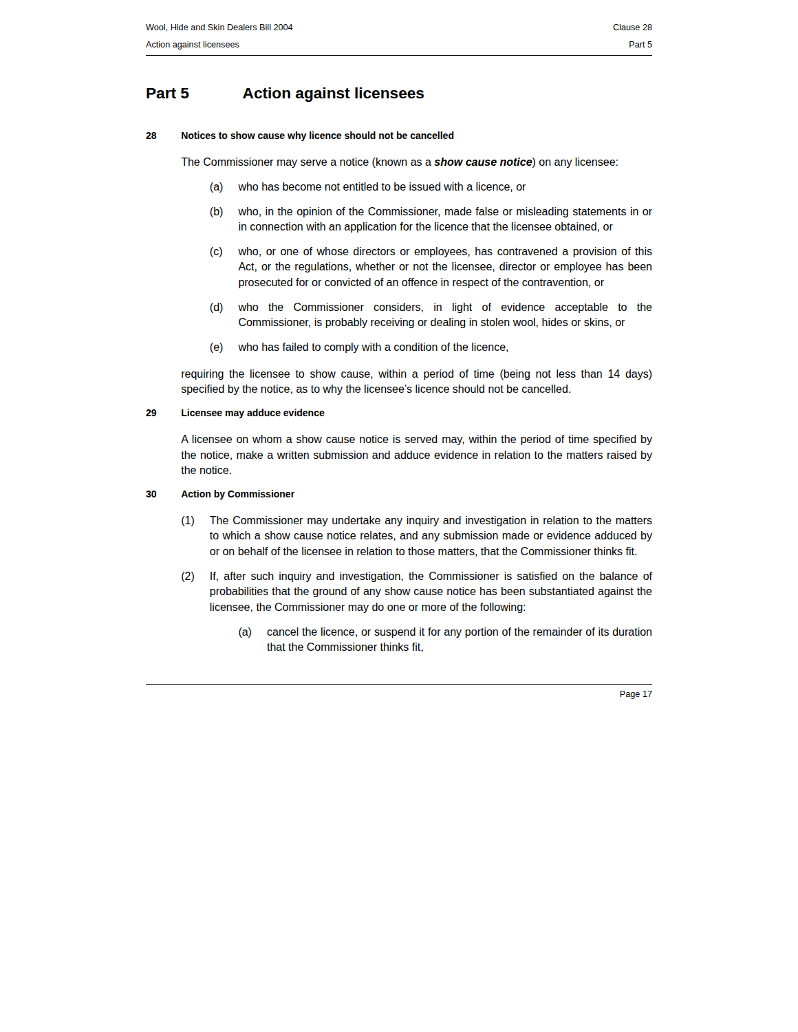Wool, Hide and Skin Dealers Bill 2004
Clause 28
Action against licensees
Part 5
Part 5
Action against licensees
28
Notices to show cause why licence should not be cancelled
The Commissioner may serve a notice (known as a show cause notice) on any licensee:
(a)
who has become not entitled to be issued with a licence, or
(b)
who, in the opinion of the Commissioner, made false or misleading statements in or in connection with an application for the licence that the licensee obtained, or
(c)
who, or one of whose directors or employees, has contravened a provision of this Act, or the regulations, whether or not the licensee, director or employee has been prosecuted for or convicted of an offence in respect of the contravention, or
(d)
who the Commissioner considers, in light of evidence acceptable to the Commissioner, is probably receiving or dealing in stolen wool, hides or skins, or
(e)
who has failed to comply with a condition of the licence,
requiring the licensee to show cause, within a period of time (being not less than 14 days) specified by the notice, as to why the licensee’s licence should not be cancelled.
29
Licensee may adduce evidence
A licensee on whom a show cause notice is served may, within the period of time specified by the notice, make a written submission and adduce evidence in relation to the matters raised by the notice.
30
Action by Commissioner
(1)
The Commissioner may undertake any inquiry and investigation in relation to the matters to which a show cause notice relates, and any submission made or evidence adduced by or on behalf of the licensee in relation to those matters, that the Commissioner thinks fit.
(2)
If, after such inquiry and investigation, the Commissioner is satisfied on the balance of probabilities that the ground of any show cause notice has been substantiated against the licensee, the Commissioner may do one or more of the following:
(a)
cancel the licence, or suspend it for any portion of the remainder of its duration that the Commissioner thinks fit,
Page 17